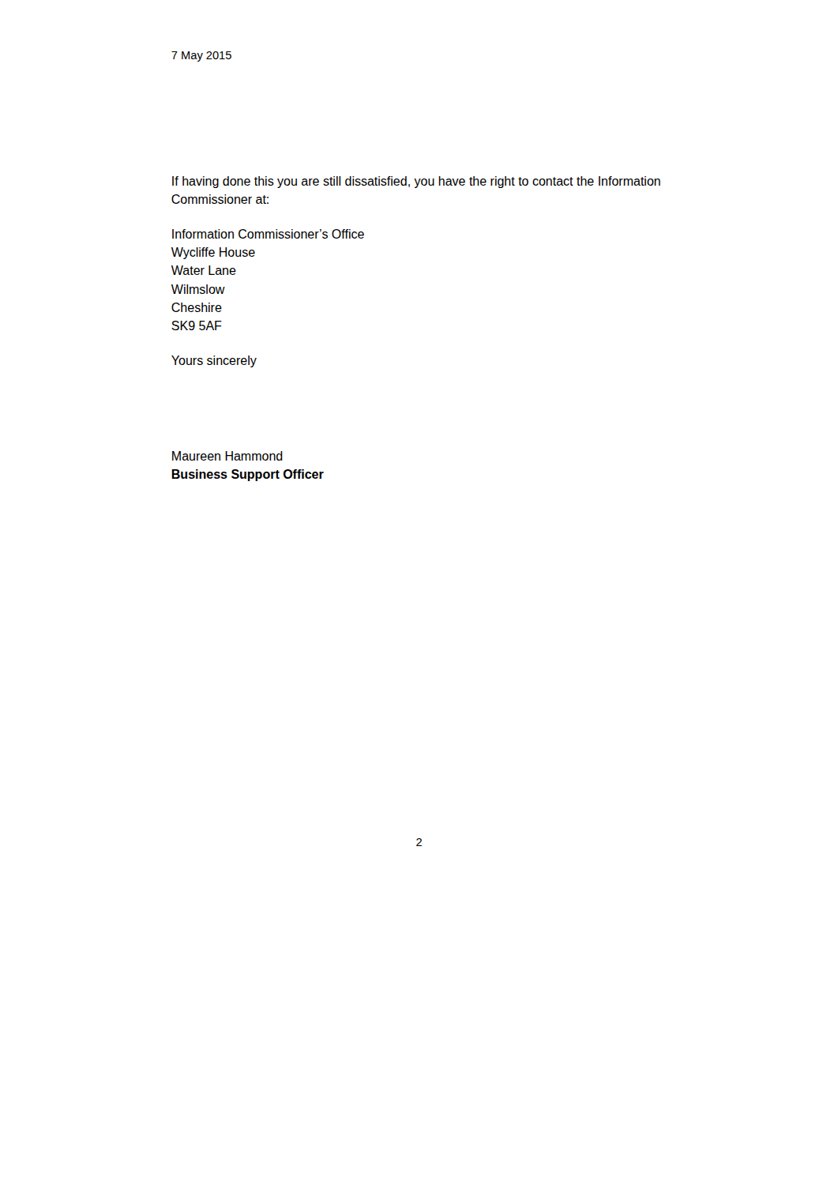7 May 2015
If having done this you are still dissatisfied, you have the right to contact the Information Commissioner at:
Information Commissioner’s Office
Wycliffe House
Water Lane
Wilmslow
Cheshire
SK9 5AF
Yours sincerely
Maureen Hammond
Business Support Officer
2